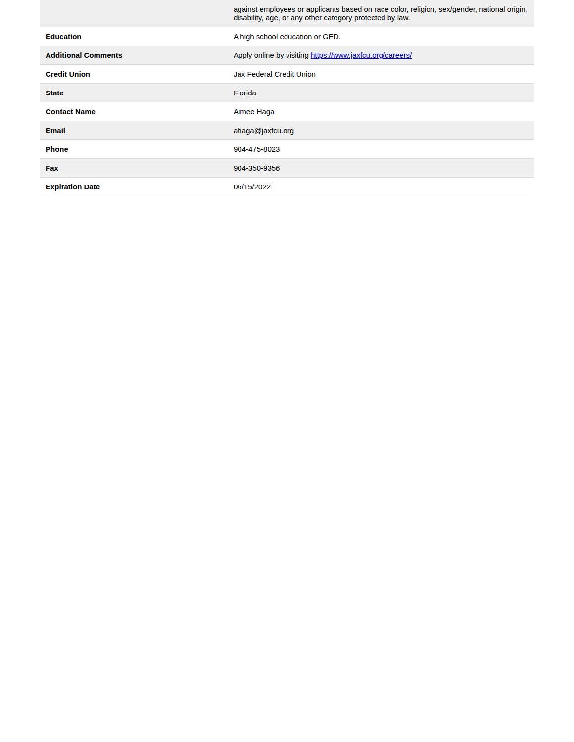| | against employees or applicants based on race color, religion, sex/gender, national origin, disability, age, or any other category protected by law. |
| Education | A high school education or GED. |
| Additional Comments | Apply online by visiting https://www.jaxfcu.org/careers/ |
| Credit Union | Jax Federal Credit Union |
| State | Florida |
| Contact Name | Aimee Haga |
| Email | ahaga@jaxfcu.org |
| Phone | 904-475-8023 |
| Fax | 904-350-9356 |
| Expiration Date | 06/15/2022 |